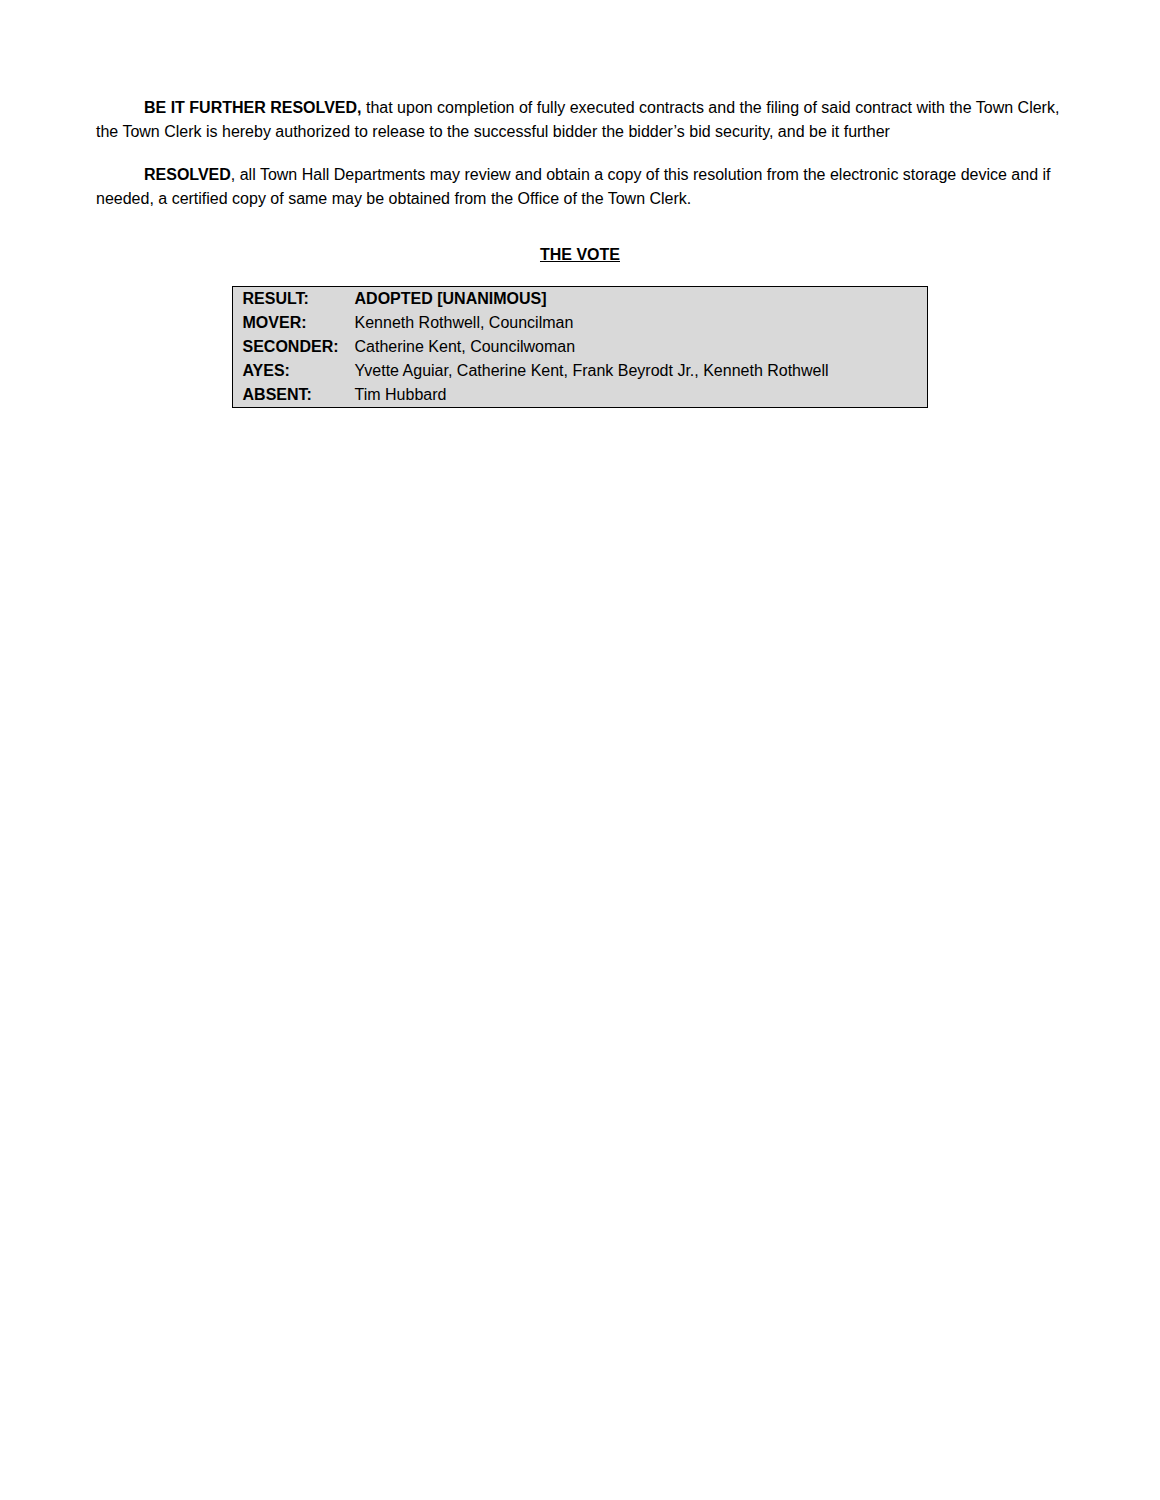BE IT FURTHER RESOLVED, that upon completion of fully executed contracts and the filing of said contract with the Town Clerk, the Town Clerk is hereby authorized to release to the successful bidder the bidder’s bid security, and be it further
RESOLVED, all Town Hall Departments may review and obtain a copy of this resolution from the electronic storage device and if needed, a certified copy of same may be obtained from the Office of the Town Clerk.
THE VOTE
| RESULT: | ADOPTED [UNANIMOUS] |
| MOVER: | Kenneth Rothwell, Councilman |
| SECONDER: | Catherine Kent, Councilwoman |
| AYES: | Yvette Aguiar, Catherine Kent, Frank Beyrodt Jr., Kenneth Rothwell |
| ABSENT: | Tim Hubbard |